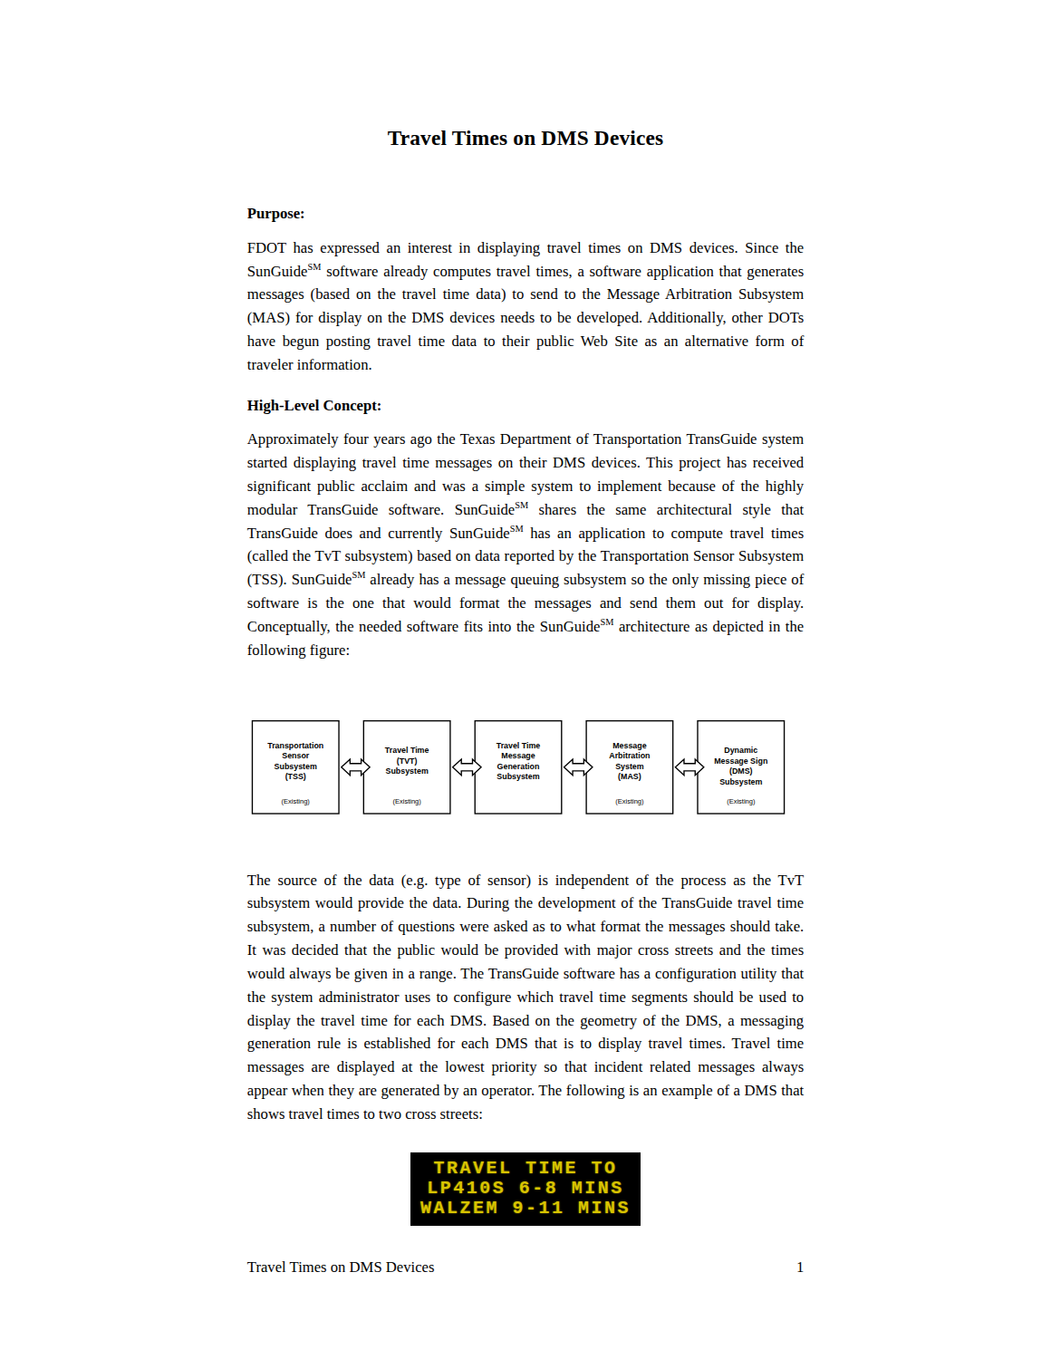Travel Times on DMS Devices
Purpose:
FDOT has expressed an interest in displaying travel times on DMS devices. Since the SunGuideSM software already computes travel times, a software application that generates messages (based on the travel time data) to send to the Message Arbitration Subsystem (MAS) for display on the DMS devices needs to be developed. Additionally, other DOTs have begun posting travel time data to their public Web Site as an alternative form of traveler information.
High-Level Concept:
Approximately four years ago the Texas Department of Transportation TransGuide system started displaying travel time messages on their DMS devices. This project has received significant public acclaim and was a simple system to implement because of the highly modular TransGuide software. SunGuideSM shares the same architectural style that TransGuide does and currently SunGuideSM has an application to compute travel times (called the TvT subsystem) based on data reported by the Transportation Sensor Subsystem (TSS). SunGuideSM already has a message queuing subsystem so the only missing piece of software is the one that would format the messages and send them out for display. Conceptually, the needed software fits into the SunGuideSM architecture as depicted in the following figure:
Transportation Sensor Subsystem (TSS) Travel Time (TVT) Subsystem Travel Time Message Generation Subsystem Message Arbitration System (MAS) Dynamic Message Sign (DMS) Subsystem (Existing) (Existing) (Existing) (Existing)
The source of the data (e.g. type of sensor) is independent of the process as the TvT subsystem would provide the data. During the development of the TransGuide travel time subsystem, a number of questions were asked as to what format the messages should take. It was decided that the public would be provided with major cross streets and the times would always be given in a range. The TransGuide software has a configuration utility that the system administrator uses to configure which travel time segments should be used to display the travel time for each DMS. Based on the geometry of the DMS, a messaging generation rule is established for each DMS that is to display travel times. Travel time messages are displayed at the lowest priority so that incident related messages always appear when they are generated by an operator. The following is an example of a DMS that shows travel times to two cross streets:
TRAVEL TIME TO
LP410S 6-8 MINS
WALZEM 9-11 MINS
Travel Times on DMS Devices 1